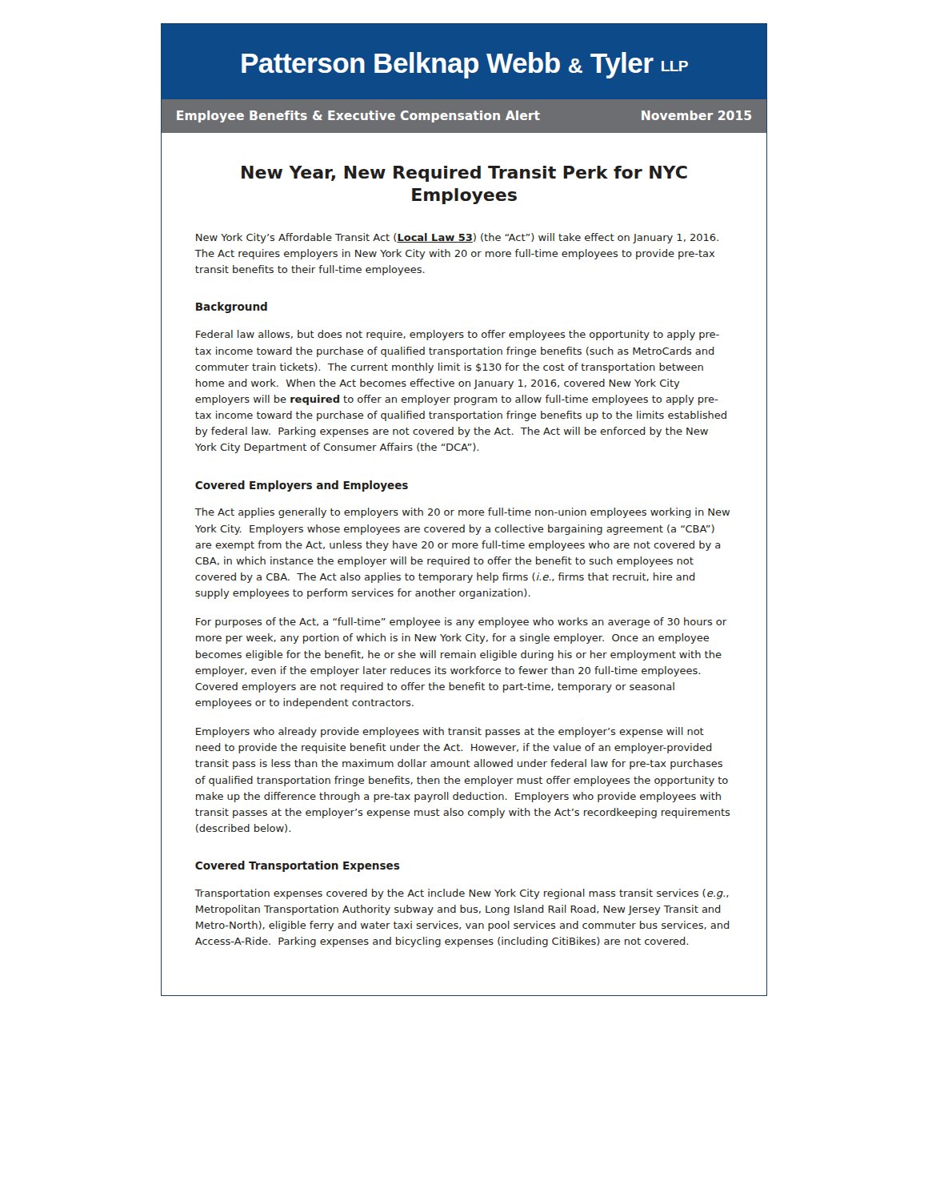Patterson Belknap Webb & Tyler LLP
Employee Benefits & Executive Compensation Alert
November 2015
New Year, New Required Transit Perk for NYC Employees
New York City’s Affordable Transit Act (Local Law 53) (the “Act”) will take effect on January 1, 2016. The Act requires employers in New York City with 20 or more full-time employees to provide pre-tax transit benefits to their full-time employees.
Background
Federal law allows, but does not require, employers to offer employees the opportunity to apply pre-tax income toward the purchase of qualified transportation fringe benefits (such as MetroCards and commuter train tickets). The current monthly limit is $130 for the cost of transportation between home and work. When the Act becomes effective on January 1, 2016, covered New York City employers will be required to offer an employer program to allow full-time employees to apply pre-tax income toward the purchase of qualified transportation fringe benefits up to the limits established by federal law. Parking expenses are not covered by the Act. The Act will be enforced by the New York City Department of Consumer Affairs (the “DCA”).
Covered Employers and Employees
The Act applies generally to employers with 20 or more full-time non-union employees working in New York City. Employers whose employees are covered by a collective bargaining agreement (a “CBA”) are exempt from the Act, unless they have 20 or more full-time employees who are not covered by a CBA, in which instance the employer will be required to offer the benefit to such employees not covered by a CBA. The Act also applies to temporary help firms (i.e., firms that recruit, hire and supply employees to perform services for another organization).
For purposes of the Act, a “full-time” employee is any employee who works an average of 30 hours or more per week, any portion of which is in New York City, for a single employer. Once an employee becomes eligible for the benefit, he or she will remain eligible during his or her employment with the employer, even if the employer later reduces its workforce to fewer than 20 full-time employees. Covered employers are not required to offer the benefit to part-time, temporary or seasonal employees or to independent contractors.
Employers who already provide employees with transit passes at the employer’s expense will not need to provide the requisite benefit under the Act. However, if the value of an employer-provided transit pass is less than the maximum dollar amount allowed under federal law for pre-tax purchases of qualified transportation fringe benefits, then the employer must offer employees the opportunity to make up the difference through a pre-tax payroll deduction. Employers who provide employees with transit passes at the employer’s expense must also comply with the Act’s recordkeeping requirements (described below).
Covered Transportation Expenses
Transportation expenses covered by the Act include New York City regional mass transit services (e.g., Metropolitan Transportation Authority subway and bus, Long Island Rail Road, New Jersey Transit and Metro-North), eligible ferry and water taxi services, van pool services and commuter bus services, and Access-A-Ride. Parking expenses and bicycling expenses (including CitiBikes) are not covered.